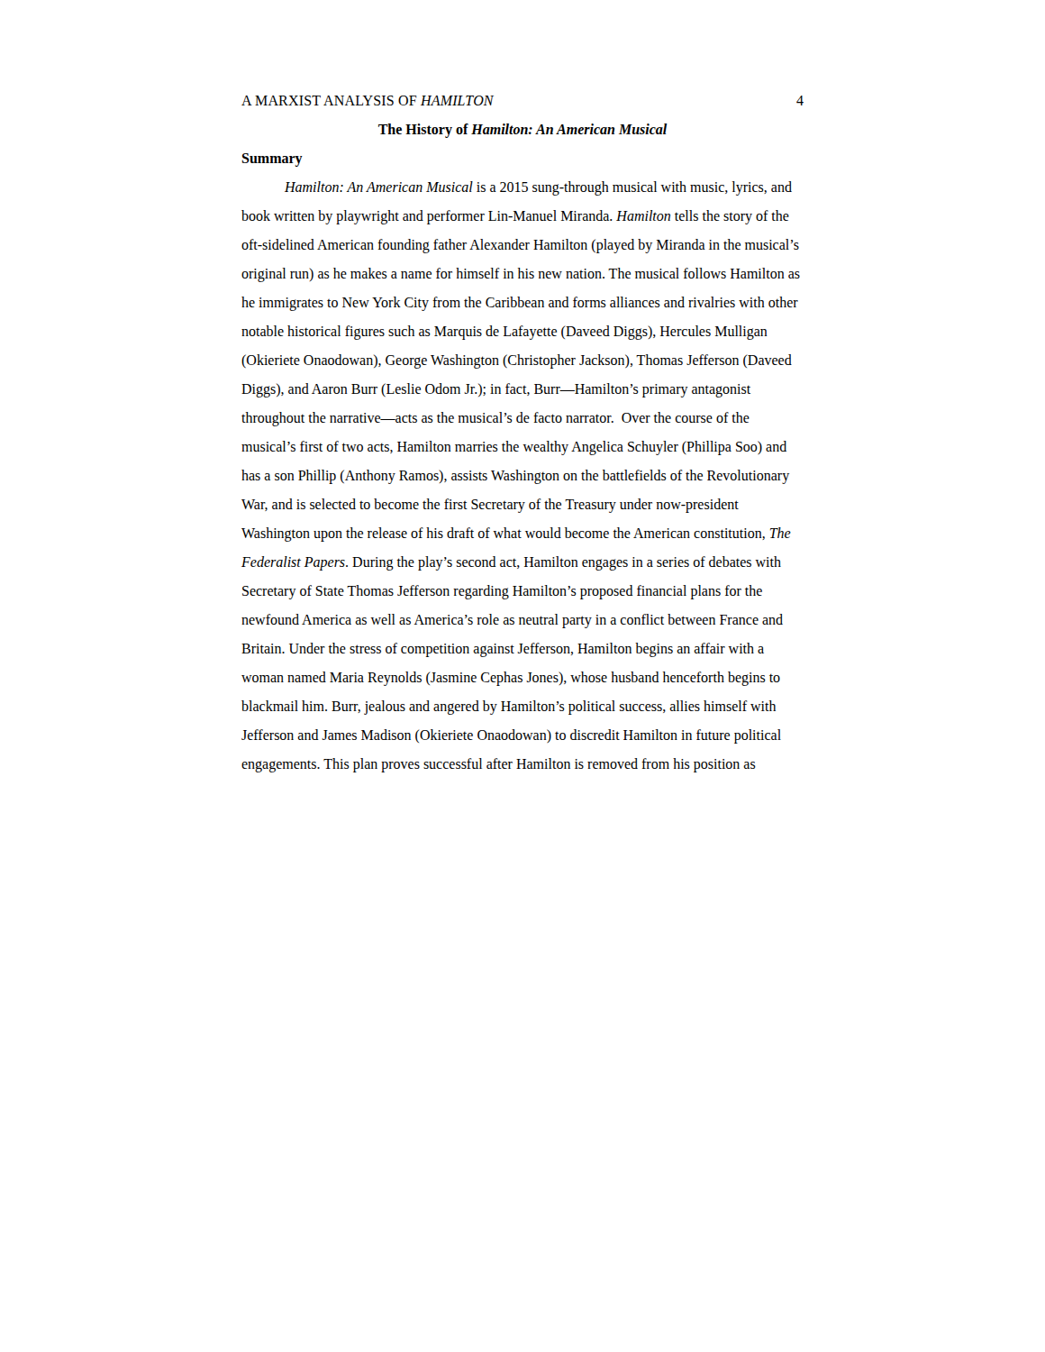A Marxist Analysis of Hamilton 4
The History of Hamilton: An American Musical
Summary
Hamilton: An American Musical is a 2015 sung-through musical with music, lyrics, and book written by playwright and performer Lin-Manuel Miranda. Hamilton tells the story of the oft-sidelined American founding father Alexander Hamilton (played by Miranda in the musical’s original run) as he makes a name for himself in his new nation. The musical follows Hamilton as he immigrates to New York City from the Caribbean and forms alliances and rivalries with other notable historical figures such as Marquis de Lafayette (Daveed Diggs), Hercules Mulligan (Okieriete Onaodowan), George Washington (Christopher Jackson), Thomas Jefferson (Daveed Diggs), and Aaron Burr (Leslie Odom Jr.); in fact, Burr—Hamilton’s primary antagonist throughout the narrative—acts as the musical’s de facto narrator. Over the course of the musical’s first of two acts, Hamilton marries the wealthy Angelica Schuyler (Phillipa Soo) and has a son Phillip (Anthony Ramos), assists Washington on the battlefields of the Revolutionary War, and is selected to become the first Secretary of the Treasury under now-president Washington upon the release of his draft of what would become the American constitution, The Federalist Papers. During the play’s second act, Hamilton engages in a series of debates with Secretary of State Thomas Jefferson regarding Hamilton’s proposed financial plans for the newfound America as well as America’s role as neutral party in a conflict between France and Britain. Under the stress of competition against Jefferson, Hamilton begins an affair with a woman named Maria Reynolds (Jasmine Cephas Jones), whose husband henceforth begins to blackmail him. Burr, jealous and angered by Hamilton’s political success, allies himself with Jefferson and James Madison (Okieriete Onaodowan) to discredit Hamilton in future political engagements. This plan proves successful after Hamilton is removed from his position as